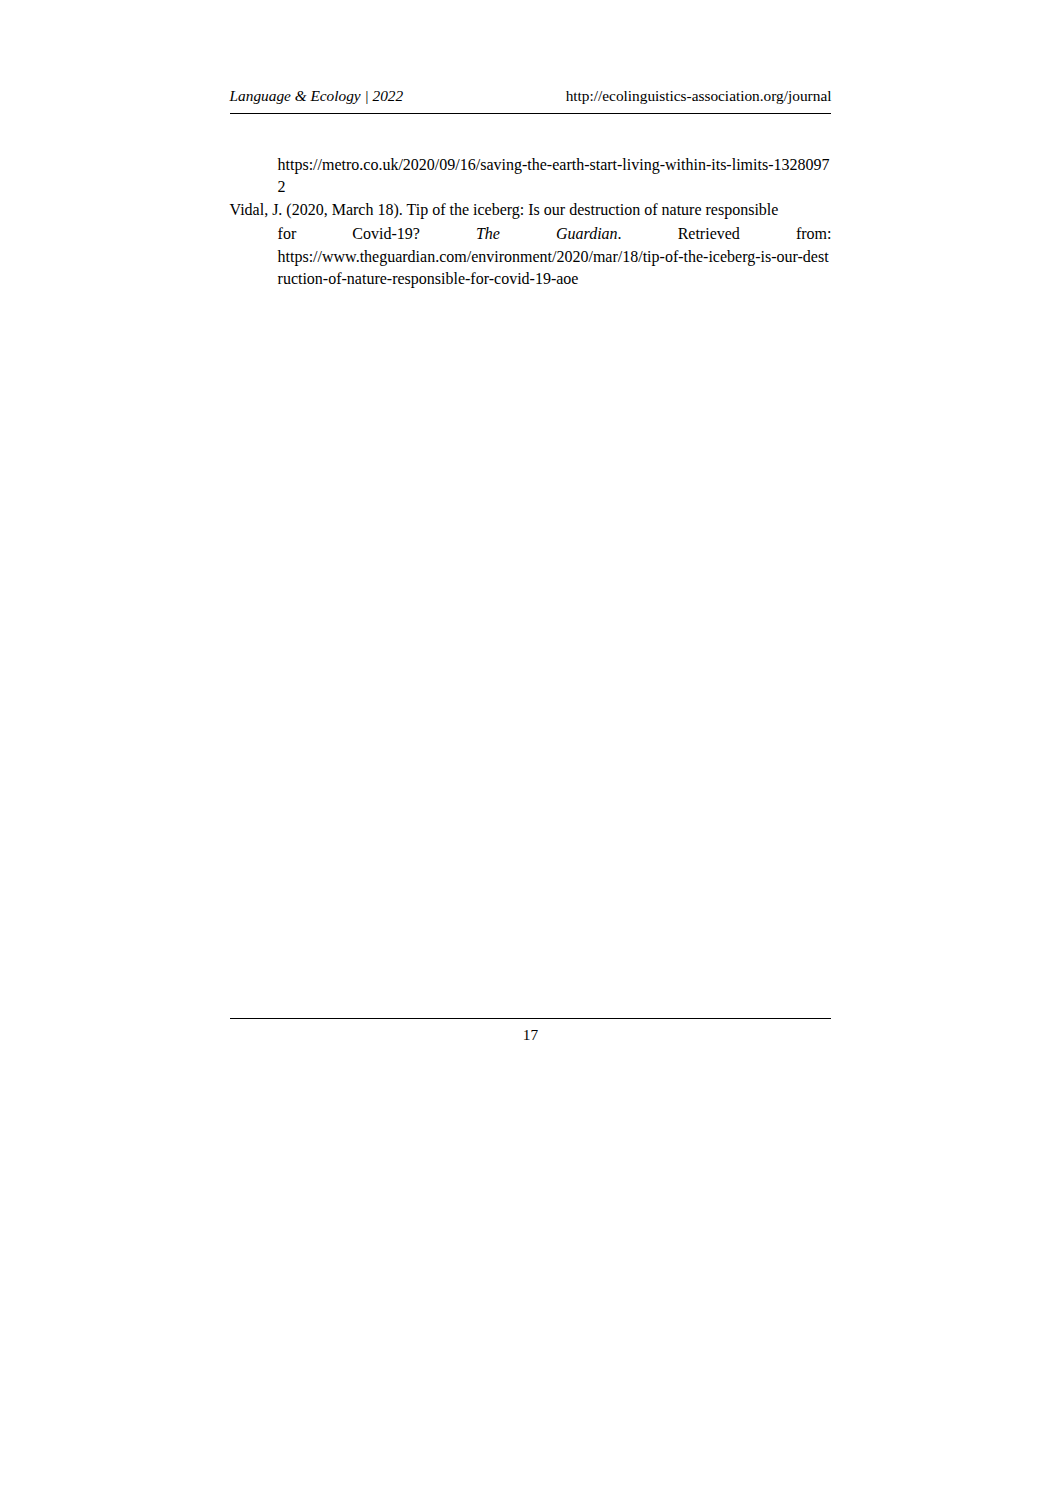Language & Ecology | 2022 http://ecolinguistics-association.org/journal
https://metro.co.uk/2020/09/16/saving-the-earth-start-living-within-its-limits-13280972
Vidal, J. (2020, March 18). Tip of the iceberg: Is our destruction of nature responsible
for Covid-19? The Guardian. Retrieved from:
https://www.theguardian.com/environment/2020/mar/18/tip-of-the-iceberg-is-our-destruction-of-nature-responsible-for-covid-19-aoe
17